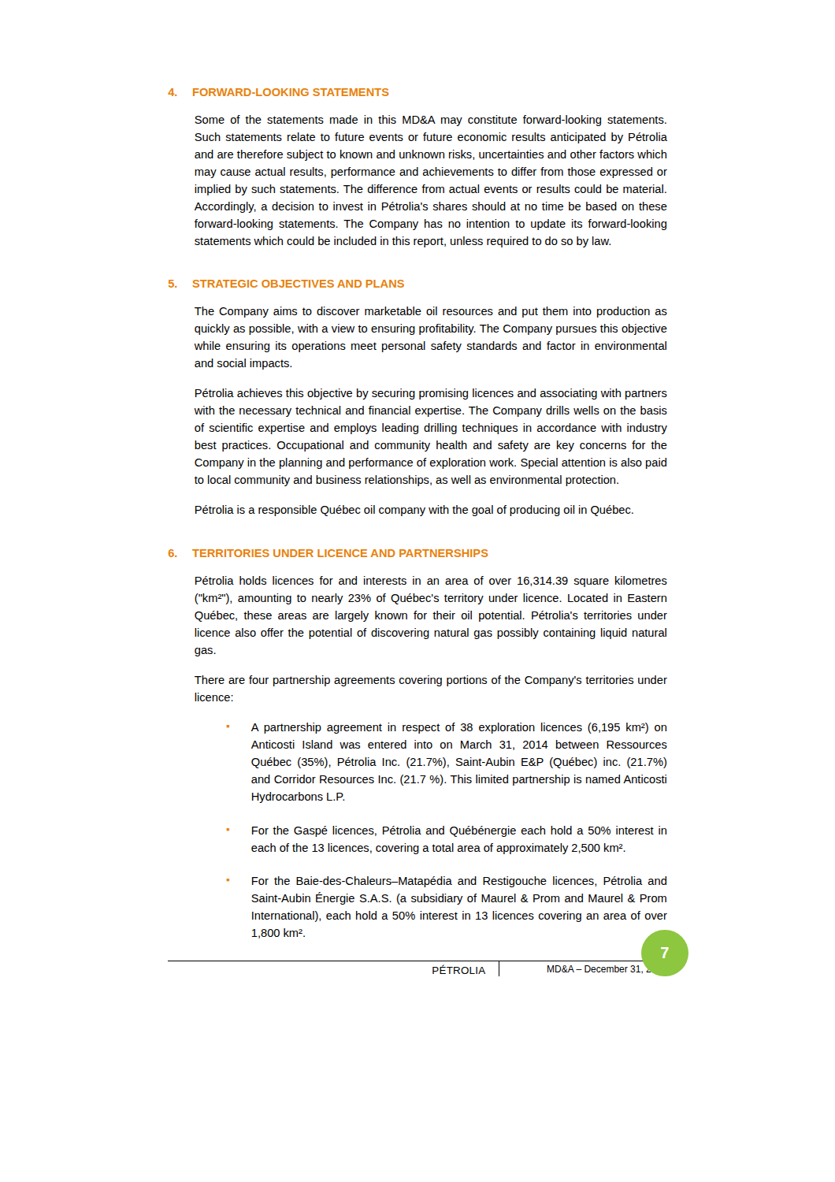4.
FORWARD-LOOKING STATEMENTS
Some of the statements made in this MD&A may constitute forward-looking statements. Such statements relate to future events or future economic results anticipated by Pétrolia and are therefore subject to known and unknown risks, uncertainties and other factors which may cause actual results, performance and achievements to differ from those expressed or implied by such statements. The difference from actual events or results could be material. Accordingly, a decision to invest in Pétrolia's shares should at no time be based on these forward-looking statements. The Company has no intention to update its forward-looking statements which could be included in this report, unless required to do so by law.
5.
STRATEGIC OBJECTIVES AND PLANS
The Company aims to discover marketable oil resources and put them into production as quickly as possible, with a view to ensuring profitability. The Company pursues this objective while ensuring its operations meet personal safety standards and factor in environmental and social impacts.
Pétrolia achieves this objective by securing promising licences and associating with partners with the necessary technical and financial expertise. The Company drills wells on the basis of scientific expertise and employs leading drilling techniques in accordance with industry best practices. Occupational and community health and safety are key concerns for the Company in the planning and performance of exploration work. Special attention is also paid to local community and business relationships, as well as environmental protection.
Pétrolia is a responsible Québec oil company with the goal of producing oil in Québec.
6.
TERRITORIES UNDER LICENCE AND PARTNERSHIPS
Pétrolia holds licences for and interests in an area of over 16,314.39 square kilometres ("km²"), amounting to nearly 23% of Québec's territory under licence. Located in Eastern Québec, these areas are largely known for their oil potential. Pétrolia's territories under licence also offer the potential of discovering natural gas possibly containing liquid natural gas.
There are four partnership agreements covering portions of the Company's territories under licence:
A partnership agreement in respect of 38 exploration licences (6,195 km²) on Anticosti Island was entered into on March 31, 2014 between Ressources Québec (35%), Pétrolia Inc. (21.7%), Saint-Aubin E&P (Québec) inc. (21.7%) and Corridor Resources Inc. (21.7 %). This limited partnership is named Anticosti Hydrocarbons L.P.
For the Gaspé licences, Pétrolia and Québénergie each hold a 50% interest in each of the 13 licences, covering a total area of approximately 2,500 km².
For the Baie-des-Chaleurs–Matapédia and Restigouche licences, Pétrolia and Saint-Aubin Énergie S.A.S. (a subsidiary of Maurel & Prom and Maurel & Prom International), each hold a 50% interest in 13 licences covering an area of over 1,800 km².
PÉTROLIA
MD&A – December 31, 2016
7